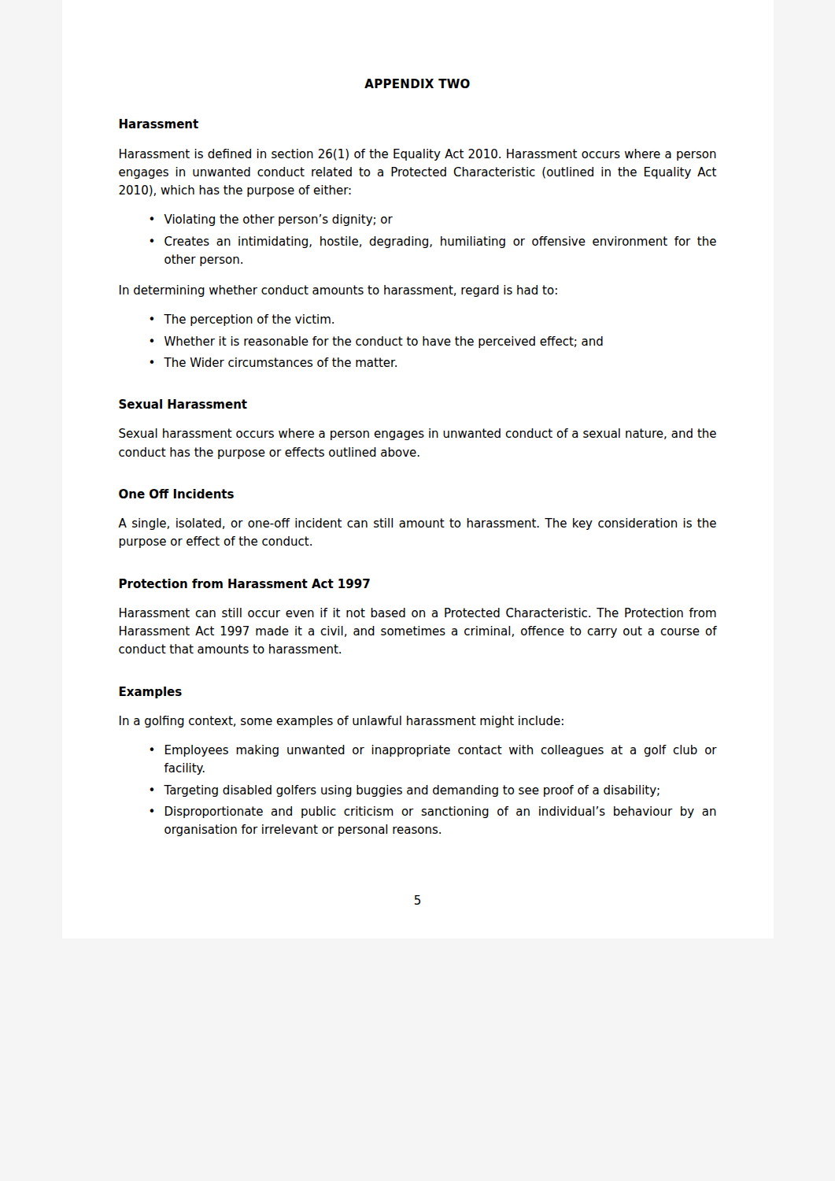APPENDIX TWO
Harassment
Harassment is defined in section 26(1) of the Equality Act 2010. Harassment occurs where a person engages in unwanted conduct related to a Protected Characteristic (outlined in the Equality Act 2010), which has the purpose of either:
Violating the other person’s dignity; or
Creates an intimidating, hostile, degrading, humiliating or offensive environment for the other person.
In determining whether conduct amounts to harassment, regard is had to:
The perception of the victim.
Whether it is reasonable for the conduct to have the perceived effect; and
The Wider circumstances of the matter.
Sexual Harassment
Sexual harassment occurs where a person engages in unwanted conduct of a sexual nature, and the conduct has the purpose or effects outlined above.
One Off Incidents
A single, isolated, or one-off incident can still amount to harassment. The key consideration is the purpose or effect of the conduct.
Protection from Harassment Act 1997
Harassment can still occur even if it not based on a Protected Characteristic. The Protection from Harassment Act 1997 made it a civil, and sometimes a criminal, offence to carry out a course of conduct that amounts to harassment.
Examples
In a golfing context, some examples of unlawful harassment might include:
Employees making unwanted or inappropriate contact with colleagues at a golf club or facility.
Targeting disabled golfers using buggies and demanding to see proof of a disability;
Disproportionate and public criticism or sanctioning of an individual’s behaviour by an organisation for irrelevant or personal reasons.
5